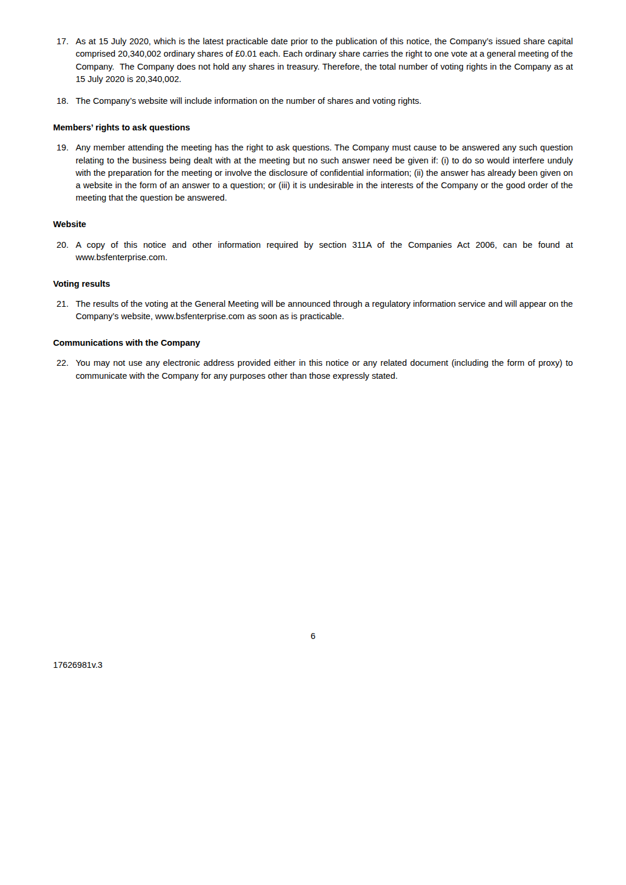As at 15 July 2020, which is the latest practicable date prior to the publication of this notice, the Company’s issued share capital comprised 20,340,002 ordinary shares of £0.01 each. Each ordinary share carries the right to one vote at a general meeting of the Company. The Company does not hold any shares in treasury. Therefore, the total number of voting rights in the Company as at 15 July 2020 is 20,340,002.
The Company’s website will include information on the number of shares and voting rights.
Members’ rights to ask questions
Any member attending the meeting has the right to ask questions. The Company must cause to be answered any such question relating to the business being dealt with at the meeting but no such answer need be given if: (i) to do so would interfere unduly with the preparation for the meeting or involve the disclosure of confidential information; (ii) the answer has already been given on a website in the form of an answer to a question; or (iii) it is undesirable in the interests of the Company or the good order of the meeting that the question be answered.
Website
A copy of this notice and other information required by section 311A of the Companies Act 2006, can be found at www.bsfenterprise.com.
Voting results
The results of the voting at the General Meeting will be announced through a regulatory information service and will appear on the Company’s website, www.bsfenterprise.com as soon as is practicable.
Communications with the Company
You may not use any electronic address provided either in this notice or any related document (including the form of proxy) to communicate with the Company for any purposes other than those expressly stated.
6
17626981v.3